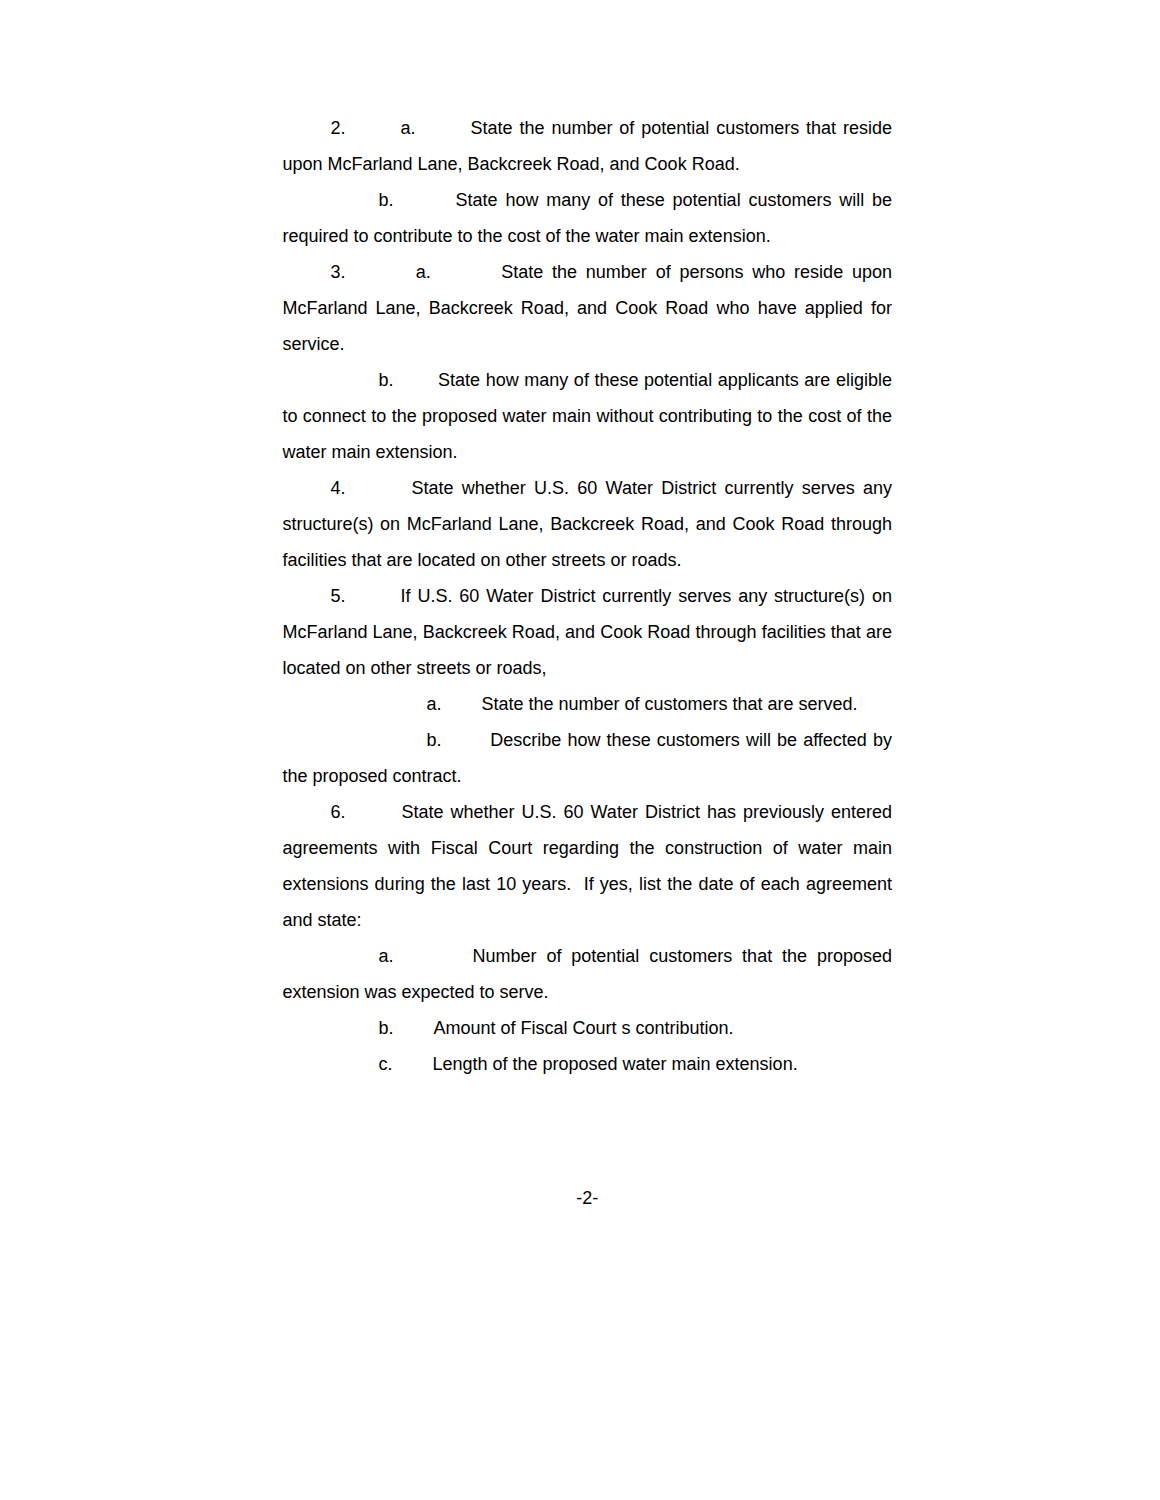2. a. State the number of potential customers that reside upon McFarland Lane, Backcreek Road, and Cook Road.
b. State how many of these potential customers will be required to contribute to the cost of the water main extension.
3. a. State the number of persons who reside upon McFarland Lane, Backcreek Road, and Cook Road who have applied for service.
b. State how many of these potential applicants are eligible to connect to the proposed water main without contributing to the cost of the water main extension.
4. State whether U.S. 60 Water District currently serves any structure(s) on McFarland Lane, Backcreek Road, and Cook Road through facilities that are located on other streets or roads.
5. If U.S. 60 Water District currently serves any structure(s) on McFarland Lane, Backcreek Road, and Cook Road through facilities that are located on other streets or roads,
a. State the number of customers that are served.
b. Describe how these customers will be affected by the proposed contract.
6. State whether U.S. 60 Water District has previously entered agreements with Fiscal Court regarding the construction of water main extensions during the last 10 years. If yes, list the date of each agreement and state:
a. Number of potential customers that the proposed extension was expected to serve.
b. Amount of Fiscal Court s contribution.
c. Length of the proposed water main extension.
-2-